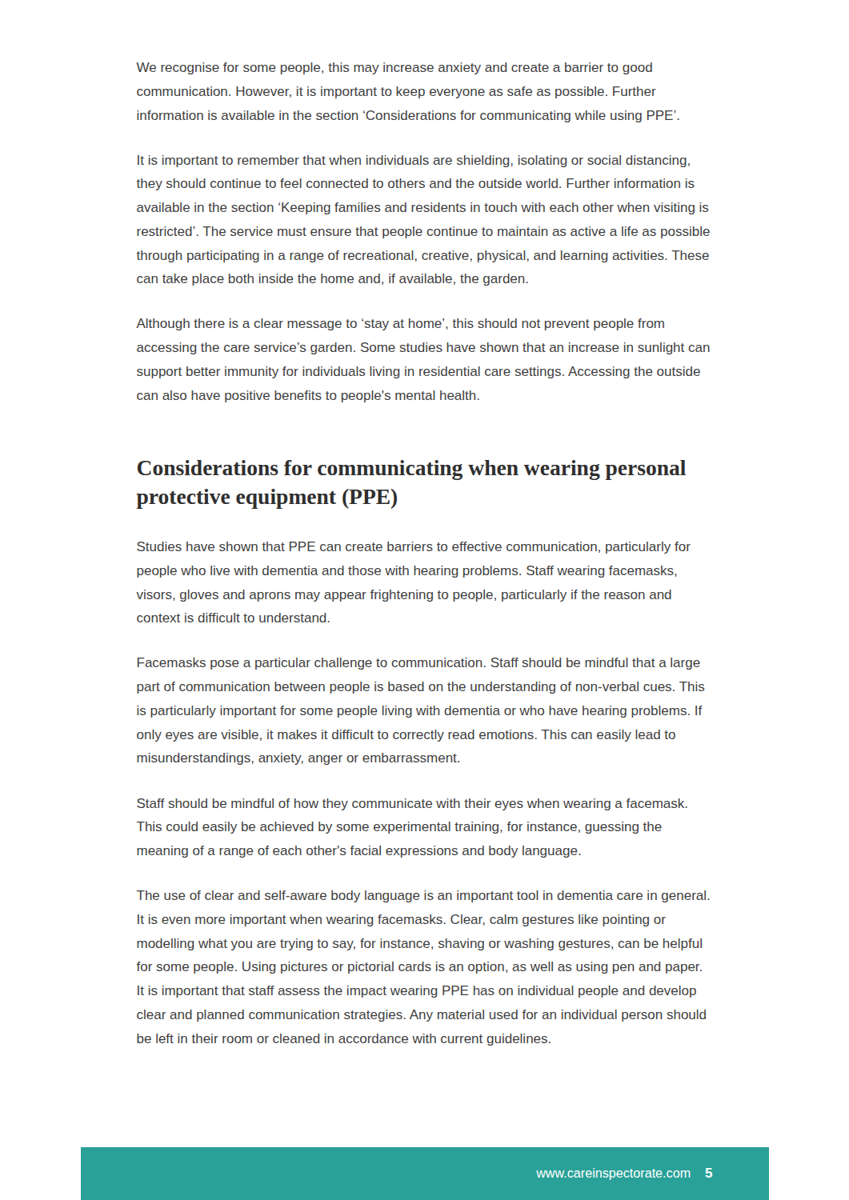We recognise for some people, this may increase anxiety and create a barrier to good communication. However, it is important to keep everyone as safe as possible. Further information is available in the section ‘Considerations for communicating while using PPE’.
It is important to remember that when individuals are shielding, isolating or social distancing, they should continue to feel connected to others and the outside world. Further information is available in the section ‘Keeping families and residents in touch with each other when visiting is restricted’. The service must ensure that people continue to maintain as active a life as possible through participating in a range of recreational, creative, physical, and learning activities. These can take place both inside the home and, if available, the garden.
Although there is a clear message to ‘stay at home’, this should not prevent people from accessing the care service’s garden. Some studies have shown that an increase in sunlight can support better immunity for individuals living in residential care settings. Accessing the outside can also have positive benefits to people's mental health.
Considerations for communicating when wearing personal protective equipment (PPE)
Studies have shown that PPE can create barriers to effective communication, particularly for people who live with dementia and those with hearing problems. Staff wearing facemasks, visors, gloves and aprons may appear frightening to people, particularly if the reason and context is difficult to understand.
Facemasks pose a particular challenge to communication. Staff should be mindful that a large part of communication between people is based on the understanding of non-verbal cues. This is particularly important for some people living with dementia or who have hearing problems. If only eyes are visible, it makes it difficult to correctly read emotions. This can easily lead to misunderstandings, anxiety, anger or embarrassment.
Staff should be mindful of how they communicate with their eyes when wearing a facemask. This could easily be achieved by some experimental training, for instance, guessing the meaning of a range of each other's facial expressions and body language.
The use of clear and self-aware body language is an important tool in dementia care in general. It is even more important when wearing facemasks. Clear, calm gestures like pointing or modelling what you are trying to say, for instance, shaving or washing gestures, can be helpful for some people. Using pictures or pictorial cards is an option, as well as using pen and paper. It is important that staff assess the impact wearing PPE has on individual people and develop clear and planned communication strategies. Any material used for an individual person should be left in their room or cleaned in accordance with current guidelines.
www.careinspectorate.com 5